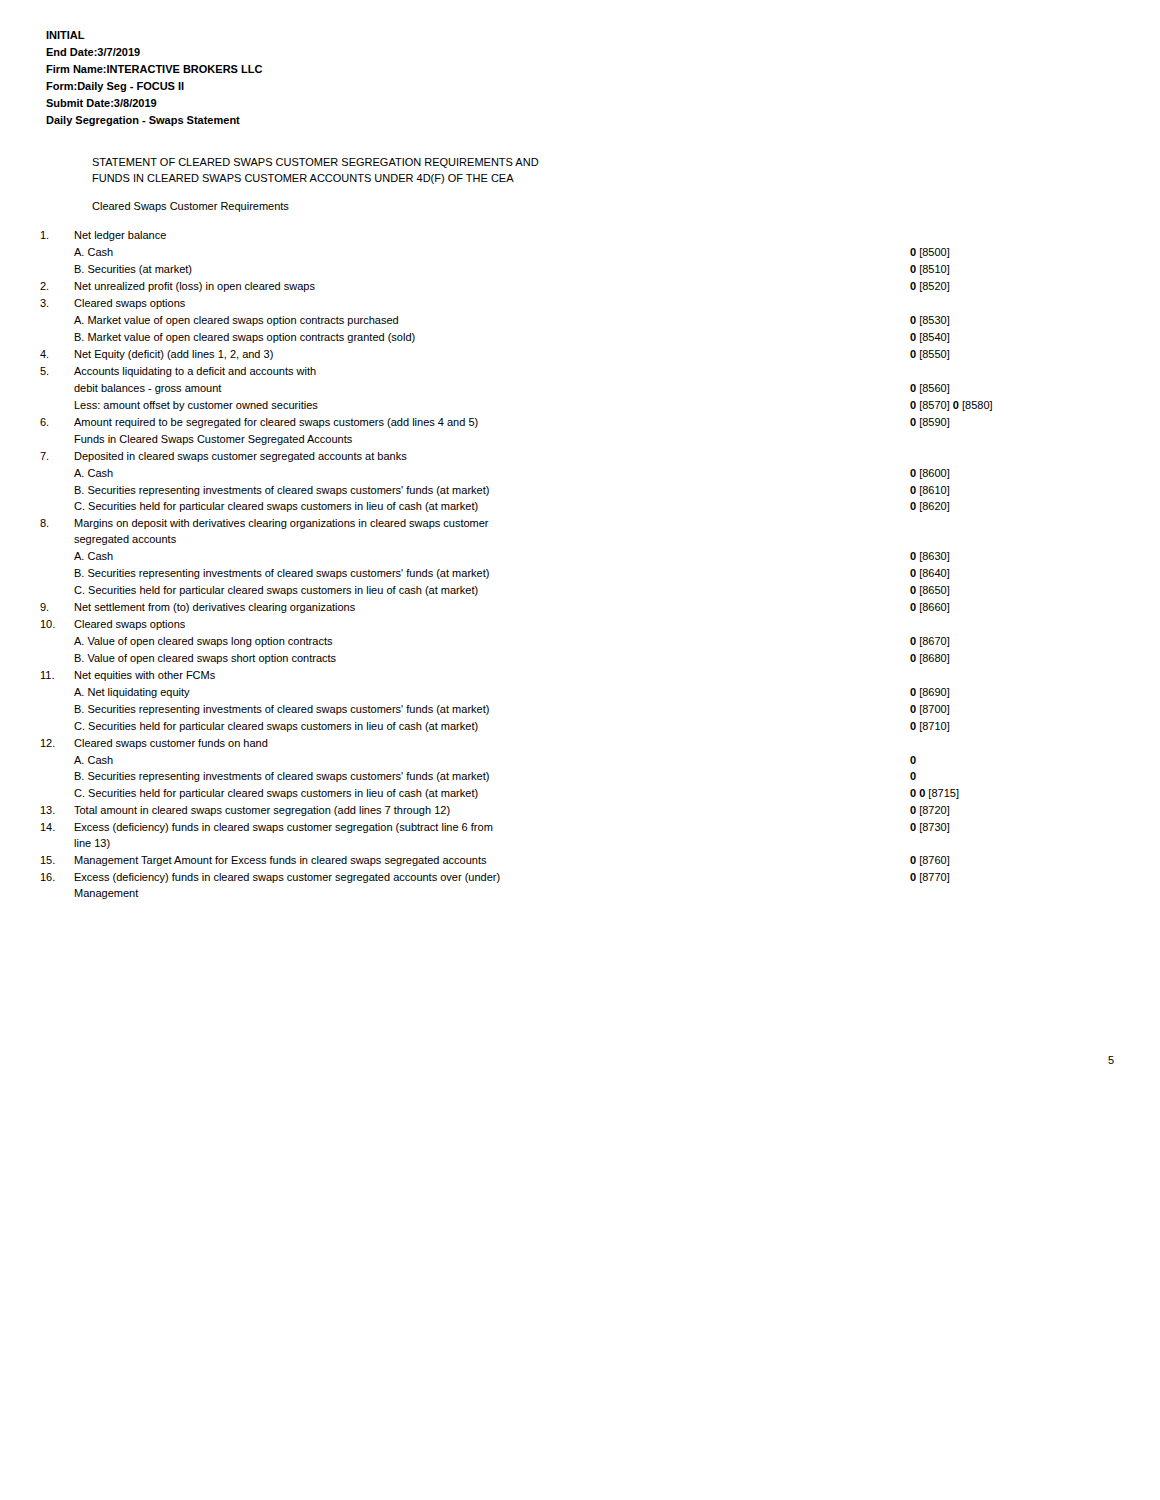INITIAL
End Date:3/7/2019
Firm Name:INTERACTIVE BROKERS LLC
Form:Daily Seg - FOCUS II
Submit Date:3/8/2019
Daily Segregation - Swaps Statement
STATEMENT OF CLEARED SWAPS CUSTOMER SEGREGATION REQUIREMENTS AND
FUNDS IN CLEARED SWAPS CUSTOMER ACCOUNTS UNDER 4D(F) OF THE CEA
Cleared Swaps Customer Requirements
| 1. | Net ledger balance |
| | A. Cash | 0 [8500] |
| | B. Securities (at market) | 0 [8510] |
| 2. | Net unrealized profit (loss) in open cleared swaps | 0 [8520] |
| 3. | Cleared swaps options |
| | A. Market value of open cleared swaps option contracts purchased | 0 [8530] |
| | B. Market value of open cleared swaps option contracts granted (sold) | 0 [8540] |
| 4. | Net Equity (deficit) (add lines 1, 2, and 3) | 0 [8550] |
| 5. | Accounts liquidating to a deficit and accounts with |
| | debit balances - gross amount | 0 [8560] |
| | Less: amount offset by customer owned securities | 0 [8570] 0 [8580] |
| 6. | Amount required to be segregated for cleared swaps customers (add lines 4 and 5) | 0 [8590] |
| | Funds in Cleared Swaps Customer Segregated Accounts |
| 7. | Deposited in cleared swaps customer segregated accounts at banks |
| | A. Cash | 0 [8600] |
| | B. Securities representing investments of cleared swaps customers' funds (at market) | 0 [8610] |
| | C. Securities held for particular cleared swaps customers in lieu of cash (at market) | 0 [8620] |
| 8. | Margins on deposit with derivatives clearing organizations in cleared swaps customer segregated accounts | |
| | A. Cash | 0 [8630] |
| | B. Securities representing investments of cleared swaps customers' funds (at market) | 0 [8640] |
| | C. Securities held for particular cleared swaps customers in lieu of cash (at market) | 0 [8650] |
| 9. | Net settlement from (to) derivatives clearing organizations | 0 [8660] |
| 10. | Cleared swaps options |
| | A. Value of open cleared swaps long option contracts | 0 [8670] |
| | B. Value of open cleared swaps short option contracts | 0 [8680] |
| 11. | Net equities with other FCMs |
| | A. Net liquidating equity | 0 [8690] |
| | B. Securities representing investments of cleared swaps customers' funds (at market) | 0 [8700] |
| | C. Securities held for particular cleared swaps customers in lieu of cash (at market) | 0 [8710] |
| 12. | Cleared swaps customer funds on hand |
| | A. Cash | 0 |
| | B. Securities representing investments of cleared swaps customers' funds (at market) | 0 |
| | C. Securities held for particular cleared swaps customers in lieu of cash (at market) | 0 0 [8715] |
| 13. | Total amount in cleared swaps customer segregation (add lines 7 through 12) | 0 [8720] |
| 14. | Excess (deficiency) funds in cleared swaps customer segregation (subtract line 6 from line 13) | 0 [8730] |
| 15. | Management Target Amount for Excess funds in cleared swaps segregated accounts | 0 [8760] |
| 16. | Excess (deficiency) funds in cleared swaps customer segregated accounts over (under) Management | 0 [8770] |
5